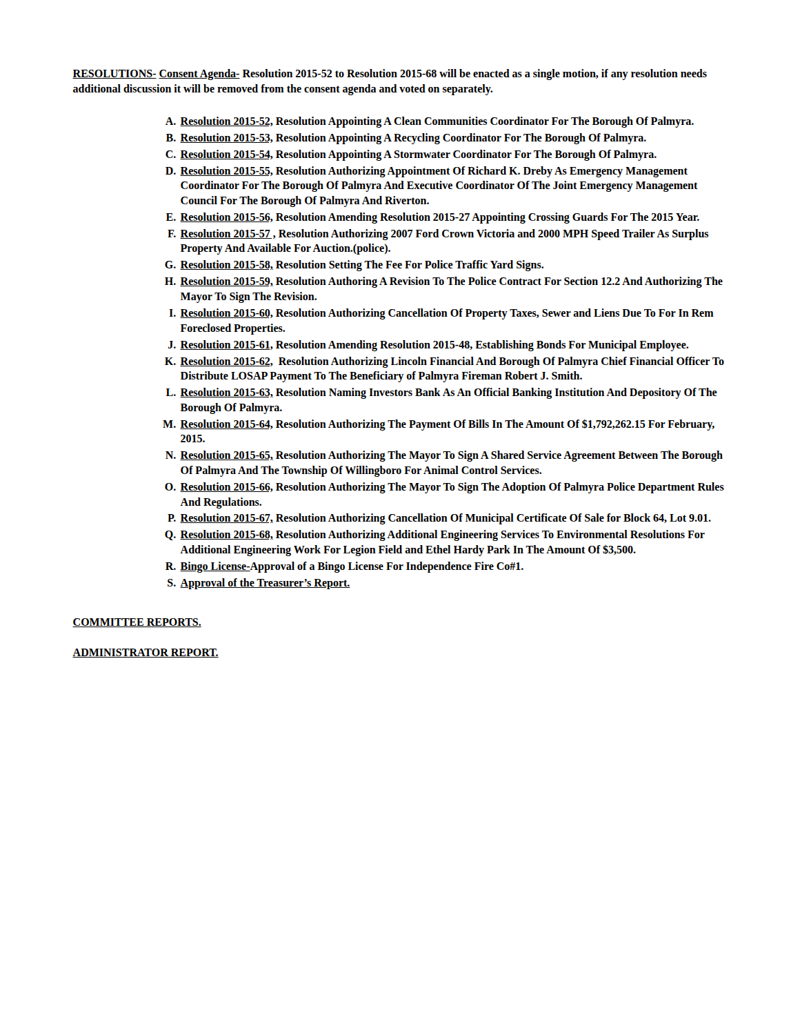RESOLUTIONS- Consent Agenda- Resolution 2015-52 to Resolution 2015-68 will be enacted as a single motion, if any resolution needs additional discussion it will be removed from the consent agenda and voted on separately.
Resolution 2015-52, Resolution Appointing A Clean Communities Coordinator For The Borough Of Palmyra.
Resolution 2015-53, Resolution Appointing A Recycling Coordinator For The Borough Of Palmyra.
Resolution 2015-54, Resolution Appointing A Stormwater Coordinator For The Borough Of Palmyra.
Resolution 2015-55, Resolution Authorizing Appointment Of Richard K. Dreby As Emergency Management Coordinator For The Borough Of Palmyra And Executive Coordinator Of The Joint Emergency Management Council For The Borough Of Palmyra And Riverton.
Resolution 2015-56, Resolution Amending Resolution 2015-27 Appointing Crossing Guards For The 2015 Year.
Resolution 2015-57 , Resolution Authorizing 2007 Ford Crown Victoria and 2000 MPH Speed Trailer As Surplus Property And Available For Auction.(police).
Resolution 2015-58, Resolution Setting The Fee For Police Traffic Yard Signs.
Resolution 2015-59, Resolution Authoring A Revision To The Police Contract For Section 12.2 And Authorizing The Mayor To Sign The Revision.
Resolution 2015-60, Resolution Authorizing Cancellation Of Property Taxes, Sewer and Liens Due To For In Rem Foreclosed Properties.
Resolution 2015-61, Resolution Amending Resolution 2015-48, Establishing Bonds For Municipal Employee.
Resolution 2015-62, Resolution Authorizing Lincoln Financial And Borough Of Palmyra Chief Financial Officer To Distribute LOSAP Payment To The Beneficiary of Palmyra Fireman Robert J. Smith.
Resolution 2015-63, Resolution Naming Investors Bank As An Official Banking Institution And Depository Of The Borough Of Palmyra.
Resolution 2015-64, Resolution Authorizing The Payment Of Bills In The Amount Of $1,792,262.15 For February, 2015.
Resolution 2015-65, Resolution Authorizing The Mayor To Sign A Shared Service Agreement Between The Borough Of Palmyra And The Township Of Willingboro For Animal Control Services.
Resolution 2015-66, Resolution Authorizing The Mayor To Sign The Adoption Of Palmyra Police Department Rules And Regulations.
Resolution 2015-67, Resolution Authorizing Cancellation Of Municipal Certificate Of Sale for Block 64, Lot 9.01.
Resolution 2015-68, Resolution Authorizing Additional Engineering Services To Environmental Resolutions For Additional Engineering Work For Legion Field and Ethel Hardy Park In The Amount Of $3,500.
Bingo License-Approval of a Bingo License For Independence Fire Co#1.
Approval of the Treasurer’s Report.
COMMITTEE REPORTS.
ADMINISTRATOR REPORT.